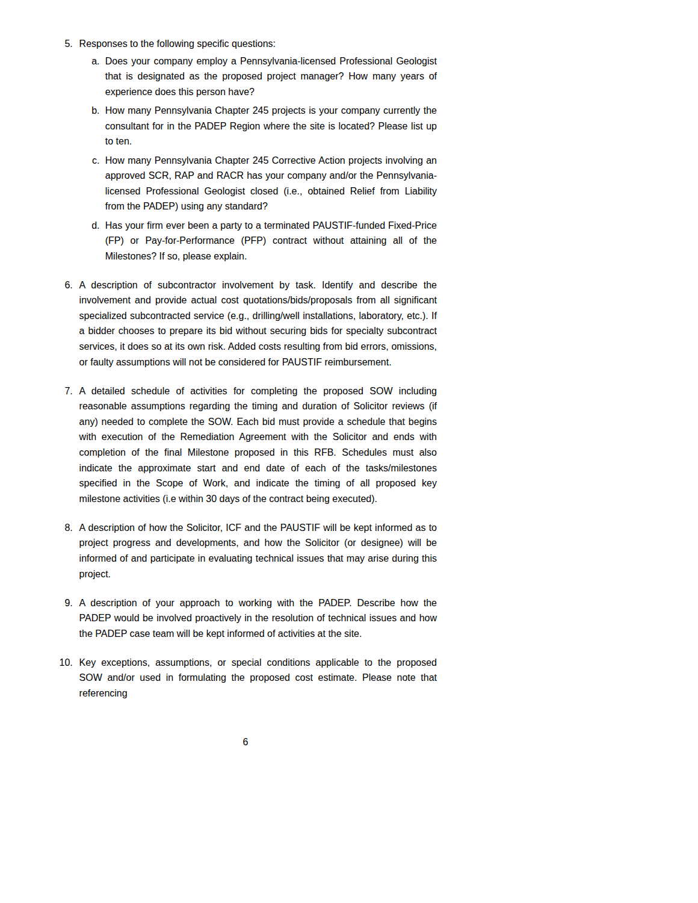Responses to the following specific questions:
Does your company employ a Pennsylvania-licensed Professional Geologist that is designated as the proposed project manager? How many years of experience does this person have?
How many Pennsylvania Chapter 245 projects is your company currently the consultant for in the PADEP Region where the site is located? Please list up to ten.
How many Pennsylvania Chapter 245 Corrective Action projects involving an approved SCR, RAP and RACR has your company and/or the Pennsylvania-licensed Professional Geologist closed (i.e., obtained Relief from Liability from the PADEP) using any standard?
Has your firm ever been a party to a terminated PAUSTIF-funded Fixed-Price (FP) or Pay-for-Performance (PFP) contract without attaining all of the Milestones? If so, please explain.
A description of subcontractor involvement by task. Identify and describe the involvement and provide actual cost quotations/bids/proposals from all significant specialized subcontracted service (e.g., drilling/well installations, laboratory, etc.). If a bidder chooses to prepare its bid without securing bids for specialty subcontract services, it does so at its own risk. Added costs resulting from bid errors, omissions, or faulty assumptions will not be considered for PAUSTIF reimbursement.
A detailed schedule of activities for completing the proposed SOW including reasonable assumptions regarding the timing and duration of Solicitor reviews (if any) needed to complete the SOW. Each bid must provide a schedule that begins with execution of the Remediation Agreement with the Solicitor and ends with completion of the final Milestone proposed in this RFB. Schedules must also indicate the approximate start and end date of each of the tasks/milestones specified in the Scope of Work, and indicate the timing of all proposed key milestone activities (i.e within 30 days of the contract being executed).
A description of how the Solicitor, ICF and the PAUSTIF will be kept informed as to project progress and developments, and how the Solicitor (or designee) will be informed of and participate in evaluating technical issues that may arise during this project.
A description of your approach to working with the PADEP. Describe how the PADEP would be involved proactively in the resolution of technical issues and how the PADEP case team will be kept informed of activities at the site.
Key exceptions, assumptions, or special conditions applicable to the proposed SOW and/or used in formulating the proposed cost estimate. Please note that referencing
6